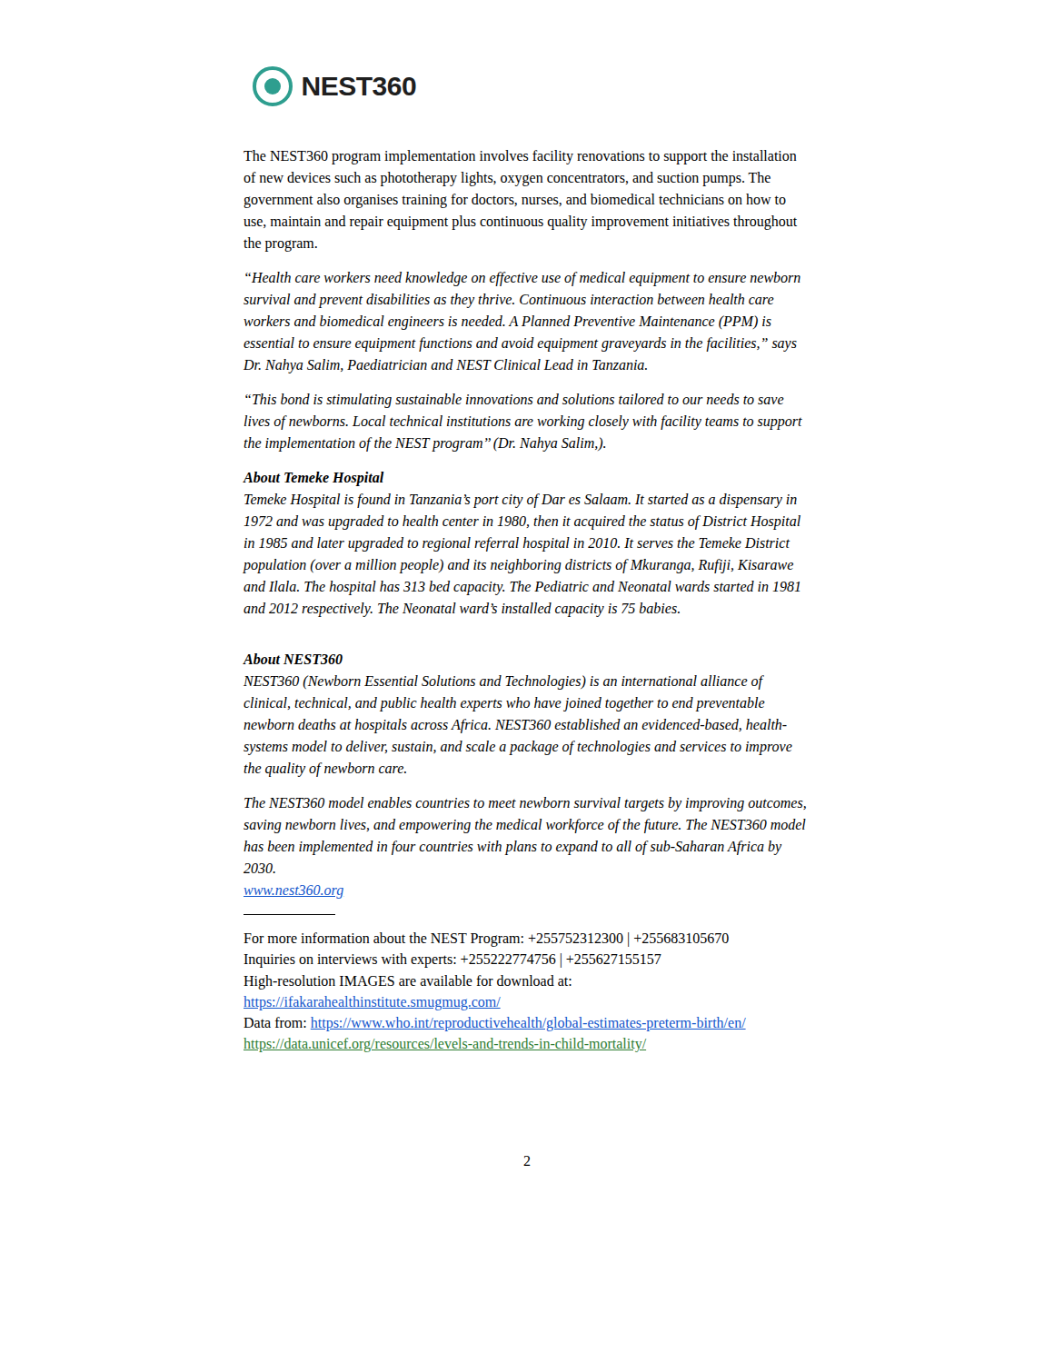NEST360
The NEST360 program implementation involves facility renovations to support the installation of new devices such as phototherapy lights, oxygen concentrators, and suction pumps. The government also organises training for doctors, nurses, and biomedical technicians on how to use, maintain and repair equipment plus continuous quality improvement initiatives throughout the program.
“Health care workers need knowledge on effective use of medical equipment to ensure newborn survival and prevent disabilities as they thrive. Continuous interaction between health care workers and biomedical engineers is needed. A Planned Preventive Maintenance (PPM) is essential to ensure equipment functions and avoid equipment graveyards in the facilities,” says Dr. Nahya Salim, Paediatrician and NEST Clinical Lead in Tanzania.
“This bond is stimulating sustainable innovations and solutions tailored to our needs to save lives of newborns. Local technical institutions are working closely with facility teams to support the implementation of the NEST program’’ (Dr. Nahya Salim,).
About Temeke Hospital
Temeke Hospital is found in Tanzania’s port city of Dar es Salaam. It started as a dispensary in 1972 and was upgraded to health center in 1980, then it acquired the status of District Hospital in 1985 and later upgraded to regional referral hospital in 2010. It serves the Temeke District population (over a million people) and its neighboring districts of Mkuranga, Rufiji, Kisarawe and Ilala. The hospital has 313 bed capacity. The Pediatric and Neonatal wards started in 1981 and 2012 respectively. The Neonatal ward’s installed capacity is 75 babies.
About NEST360
NEST360 (Newborn Essential Solutions and Technologies) is an international alliance of clinical, technical, and public health experts who have joined together to end preventable newborn deaths at hospitals across Africa. NEST360 established an evidenced-based, health-systems model to deliver, sustain, and scale a package of technologies and services to improve the quality of newborn care.
The NEST360 model enables countries to meet newborn survival targets by improving outcomes, saving newborn lives, and empowering the medical workforce of the future. The NEST360 model has been implemented in four countries with plans to expand to all of sub-Saharan Africa by 2030.
www.nest360.org
For more information about the NEST Program: +255752312300 | +255683105670
Inquiries on interviews with experts: +255222774756 | +255627155157
High-resolution IMAGES are available for download at: https://ifakarahealthinstitute.smugmug.com/
Data from: https://www.who.int/reproductivehealth/global-estimates-preterm-birth/en/
https://data.unicef.org/resources/levels-and-trends-in-child-mortality/
2